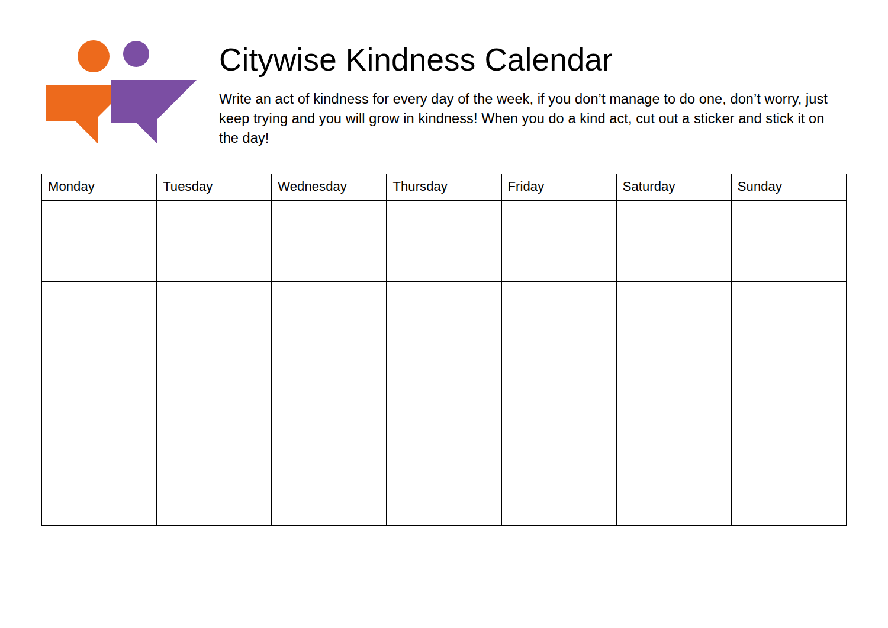Citywise Kindness Calendar
Write an act of kindness for every day of the week, if you don’t manage to do one, don’t worry, just keep trying and you will grow in kindness! When you do a kind act, cut out a sticker and stick it on the day!
| Monday | Tuesday | Wednesday | Thursday | Friday | Saturday | Sunday |
| --- | --- | --- | --- | --- | --- | --- |